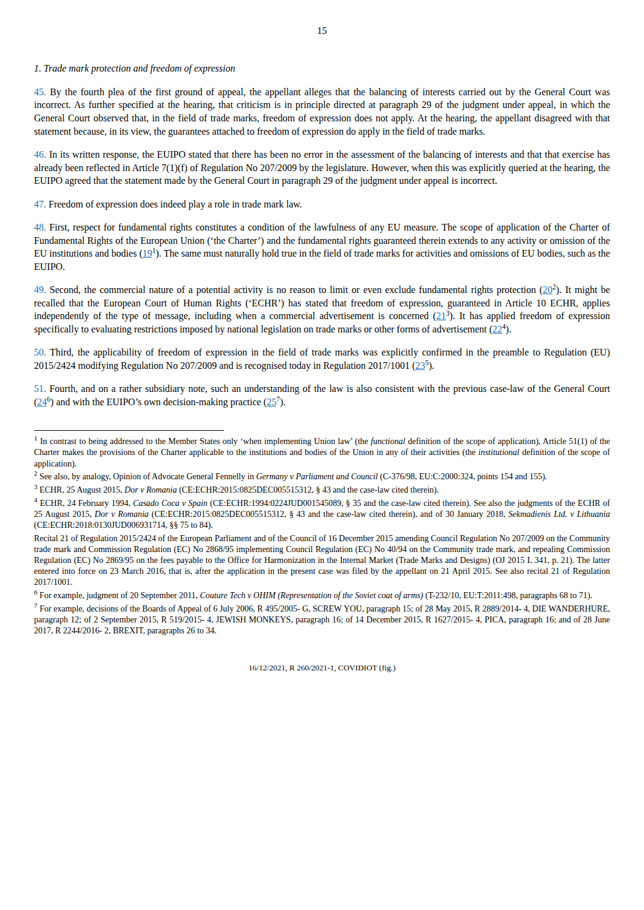15
1. Trade mark protection and freedom of expression
45. By the fourth plea of the first ground of appeal, the appellant alleges that the balancing of interests carried out by the General Court was incorrect. As further specified at the hearing, that criticism is in principle directed at paragraph 29 of the judgment under appeal, in which the General Court observed that, in the field of trade marks, freedom of expression does not apply. At the hearing, the appellant disagreed with that statement because, in its view, the guarantees attached to freedom of expression do apply in the field of trade marks.
46. In its written response, the EUIPO stated that there has been no error in the assessment of the balancing of interests and that that exercise has already been reflected in Article 7(1)(f) of Regulation No 207/2009 by the legislature. However, when this was explicitly queried at the hearing, the EUIPO agreed that the statement made by the General Court in paragraph 29 of the judgment under appeal is incorrect.
47. Freedom of expression does indeed play a role in trade mark law.
48. First, respect for fundamental rights constitutes a condition of the lawfulness of any EU measure. The scope of application of the Charter of Fundamental Rights of the European Union (‘the Charter’) and the fundamental rights guaranteed therein extends to any activity or omission of the EU institutions and bodies (191). The same must naturally hold true in the field of trade marks for activities and omissions of EU bodies, such as the EUIPO.
49. Second, the commercial nature of a potential activity is no reason to limit or even exclude fundamental rights protection (202). It might be recalled that the European Court of Human Rights (‘ECHR’) has stated that freedom of expression, guaranteed in Article 10 ECHR, applies independently of the type of message, including when a commercial advertisement is concerned (213). It has applied freedom of expression specifically to evaluating restrictions imposed by national legislation on trade marks or other forms of advertisement (224).
50. Third, the applicability of freedom of expression in the field of trade marks was explicitly confirmed in the preamble to Regulation (EU) 2015/2424 modifying Regulation No 207/2009 and is recognised today in Regulation 2017/1001 (235).
51. Fourth, and on a rather subsidiary note, such an understanding of the law is also consistent with the previous case-law of the General Court (246) and with the EUIPO’s own decision-making practice (257).
1 In contrast to being addressed to the Member States only ‘when implementing Union law’ (the functional definition of the scope of application), Article 51(1) of the Charter makes the provisions of the Charter applicable to the institutions and bodies of the Union in any of their activities (the institutional definition of the scope of application).
2 See also, by analogy, Opinion of Advocate General Fennelly in Germany v Parliament and Council (C-376/98, EU:C:2000:324, points 154 and 155).
3 ECHR, 25 August 2015, Dor v Romania (CE:ECHR:2015:0825DEC005515312, § 43 and the case-law cited therein).
4 ECHR, 24 February 1994, Casado Coca v Spain (CE:ECHR:1994:0224JUD001545089, § 35 and the case-law cited therein). See also the judgments of the ECHR of 25 August 2015, Dor v Romania (CE:ECHR:2015:0825DEC005515312, § 43 and the case-law cited therein), and of 30 January 2018, Sekmadienis Ltd. v Lithuania (CE:ECHR:2018:0130JUD006931714, §§ 75 to 84).
Recital 21 of Regulation 2015/2424 of the European Parliament and of the Council of 16 December 2015 amending Council Regulation No 207/2009 on the Community trade mark and Commission Regulation (EC) No 2868/95 implementing Council Regulation (EC) No 40/94 on the Community trade mark, and repealing Commission Regulation (EC) No 2869/95 on the fees payable to the Office for Harmonization in the Internal Market (Trade Marks and Designs) (OJ 2015 L 341, p. 21). The latter entered into force on 23 March 2016, that is, after the application in the present case was filed by the appellant on 21 April 2015. See also recital 21 of Regulation 2017/1001.
6 For example, judgment of 20 September 2011, Couture Tech v OHIM (Representation of the Soviet coat of arms) (T-232/10, EU:T:2011:498, paragraphs 68 to 71).
7 For example, decisions of the Boards of Appeal of 6 July 2006, R 495/2005‑ G, SCREW YOU, paragraph 15; of 28 May 2015, R 2889/2014‑ 4, DIE WANDERHURE, paragraph 12; of 2 September 2015, R 519/2015‑ 4, JEWISH MONKEYS, paragraph 16; of 14 December 2015, R 1627/2015‑ 4, PICA, paragraph 16; and of 28 June 2017, R 2244/2016‑ 2, BREXIT, paragraphs 26 to 34.
16/12/2021, R 260/2021-1, COVIDIOT (fig.)